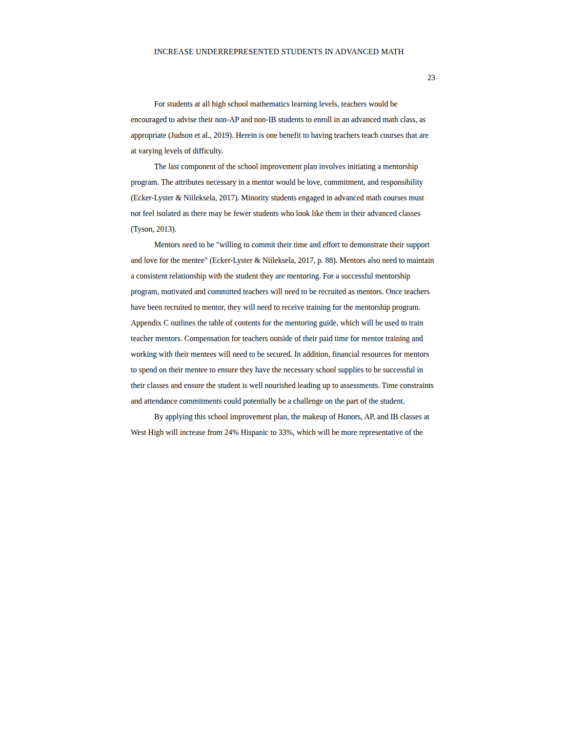Increase Underrepresented Students in Advanced Math
23
For students at all high school mathematics learning levels, teachers would be encouraged to advise their non-AP and non-IB students to enroll in an advanced math class, as appropriate (Judson et al., 2019). Herein is one benefit to having teachers teach courses that are at varying levels of difficulty.
The last component of the school improvement plan involves initiating a mentorship program. The attributes necessary in a mentor would be love, commitment, and responsibility (Ecker-Lyster & Niileksela, 2017). Minority students engaged in advanced math courses must not feel isolated as there may be fewer students who look like them in their advanced classes (Tyson, 2013).
Mentors need to be "willing to commit their time and effort to demonstrate their support and love for the mentee" (Ecker-Lyster & Niileksela, 2017, p. 88). Mentors also need to maintain a consistent relationship with the student they are mentoring. For a successful mentorship program, motivated and committed teachers will need to be recruited as mentors. Once teachers have been recruited to mentor, they will need to receive training for the mentorship program. Appendix C outlines the table of contents for the mentoring guide, which will be used to train teacher mentors. Compensation for teachers outside of their paid time for mentor training and working with their mentees will need to be secured. In addition, financial resources for mentors to spend on their mentee to ensure they have the necessary school supplies to be successful in their classes and ensure the student is well nourished leading up to assessments. Time constraints and attendance commitments could potentially be a challenge on the part of the student.
By applying this school improvement plan, the makeup of Honors, AP, and IB classes at West High will increase from 24% Hispanic to 33%, which will be more representative of the